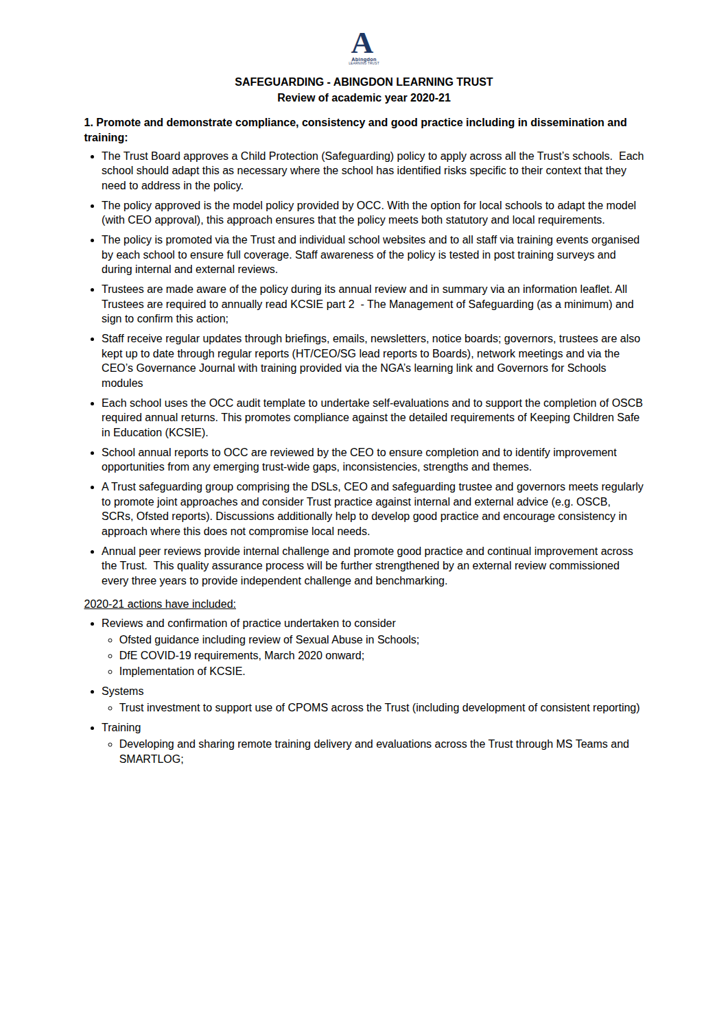A  Abingdon LEARNING TRUST
SAFEGUARDING - ABINGDON LEARNING TRUST
Review of academic year 2020-21
1. Promote and demonstrate compliance, consistency and good practice including in dissemination and training:
The Trust Board approves a Child Protection (Safeguarding) policy to apply across all the Trust’s schools. Each school should adapt this as necessary where the school has identified risks specific to their context that they need to address in the policy.
The policy approved is the model policy provided by OCC. With the option for local schools to adapt the model (with CEO approval), this approach ensures that the policy meets both statutory and local requirements.
The policy is promoted via the Trust and individual school websites and to all staff via training events organised by each school to ensure full coverage. Staff awareness of the policy is tested in post training surveys and during internal and external reviews.
Trustees are made aware of the policy during its annual review and in summary via an information leaflet. All Trustees are required to annually read KCSIE part 2 - The Management of Safeguarding (as a minimum) and sign to confirm this action;
Staff receive regular updates through briefings, emails, newsletters, notice boards; governors, trustees are also kept up to date through regular reports (HT/CEO/SG lead reports to Boards), network meetings and via the CEO’s Governance Journal with training provided via the NGA’s learning link and Governors for Schools modules
Each school uses the OCC audit template to undertake self-evaluations and to support the completion of OSCB required annual returns. This promotes compliance against the detailed requirements of Keeping Children Safe in Education (KCSIE).
School annual reports to OCC are reviewed by the CEO to ensure completion and to identify improvement opportunities from any emerging trust-wide gaps, inconsistencies, strengths and themes.
A Trust safeguarding group comprising the DSLs, CEO and safeguarding trustee and governors meets regularly to promote joint approaches and consider Trust practice against internal and external advice (e.g. OSCB, SCRs, Ofsted reports). Discussions additionally help to develop good practice and encourage consistency in approach where this does not compromise local needs.
Annual peer reviews provide internal challenge and promote good practice and continual improvement across the Trust. This quality assurance process will be further strengthened by an external review commissioned every three years to provide independent challenge and benchmarking.
2020-21 actions have included:
Reviews and confirmation of practice undertaken to consider
Ofsted guidance including review of Sexual Abuse in Schools;
DfE COVID-19 requirements, March 2020 onward;
Implementation of KCSIE.
Systems
Trust investment to support use of CPOMS across the Trust (including development of consistent reporting)
Training
Developing and sharing remote training delivery and evaluations across the Trust through MS Teams and SMARTLOG;